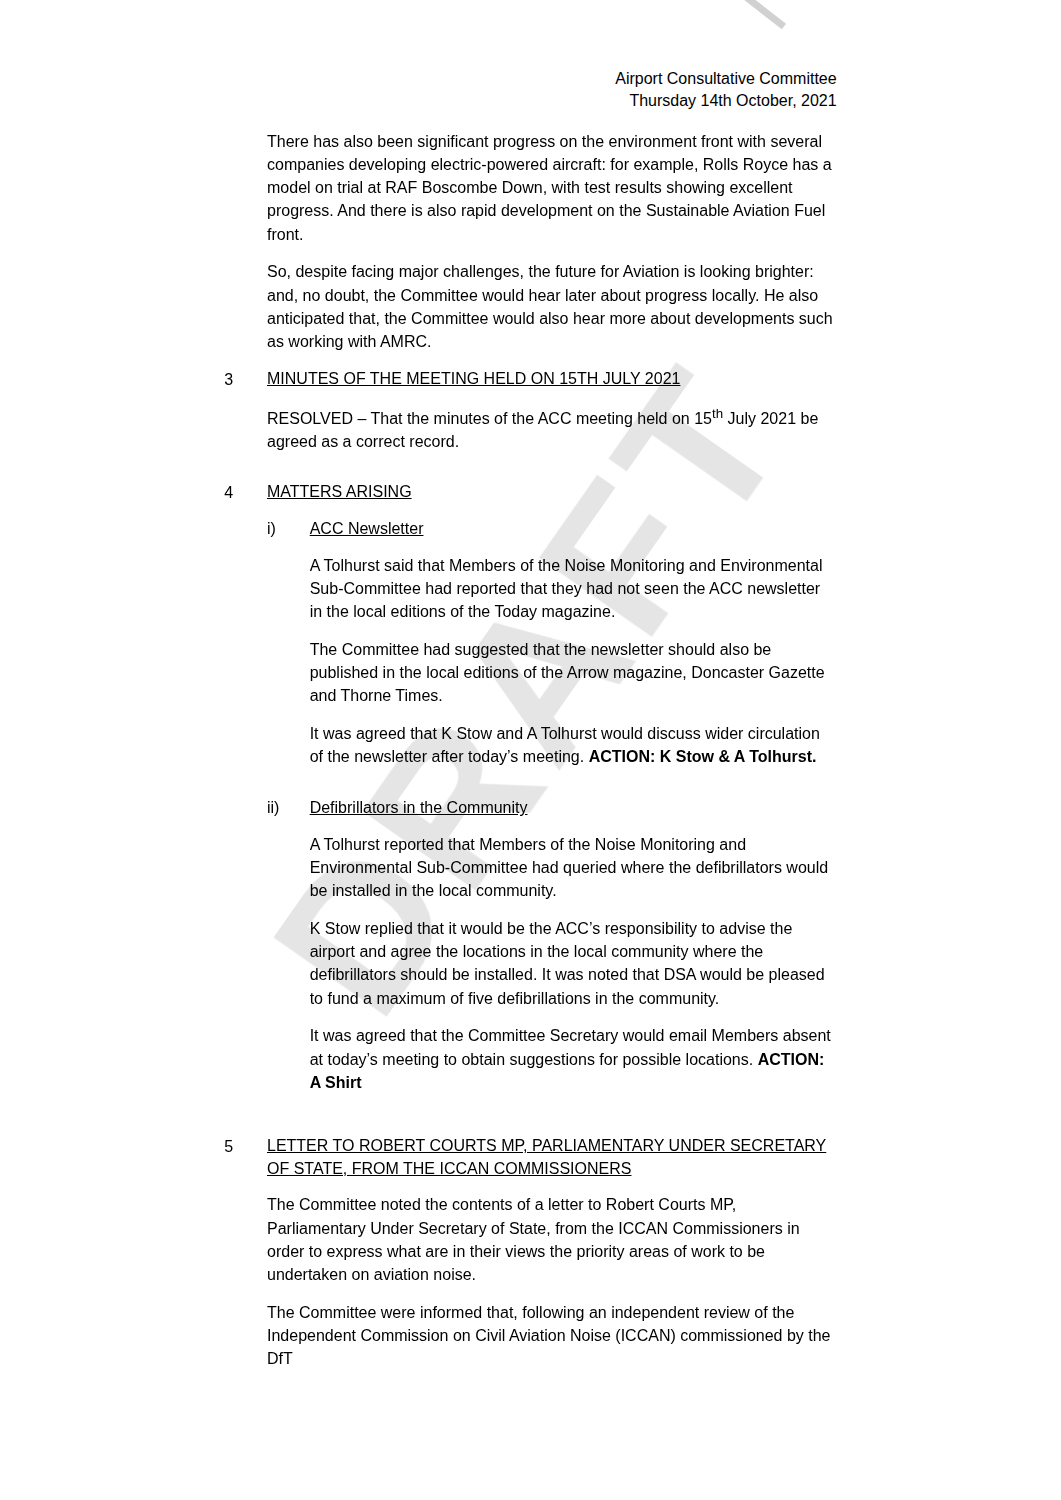Airport Consultative Committee
Thursday 14th October, 2021
There has also been significant progress on the environment front with several companies developing electric-powered aircraft: for example, Rolls Royce has a model on trial at RAF Boscombe Down, with test results showing excellent progress. And there is also rapid development on the Sustainable Aviation Fuel front.
So, despite facing major challenges, the future for Aviation is looking brighter: and, no doubt, the Committee would hear later about progress locally. He also anticipated that, the Committee would also hear more about developments such as working with AMRC.
3
Minutes of the Meeting Held on 15th July 2021
RESOLVED – That the minutes of the ACC meeting held on 15th July 2021 be agreed as a correct record.
4
Matters Arising
i)
ACC Newsletter
A Tolhurst said that Members of the Noise Monitoring and Environmental Sub-Committee had reported that they had not seen the ACC newsletter in the local editions of the Today magazine.
The Committee had suggested that the newsletter should also be published in the local editions of the Arrow magazine, Doncaster Gazette and Thorne Times.
It was agreed that K Stow and A Tolhurst would discuss wider circulation of the newsletter after today’s meeting. ACTION: K Stow & A Tolhurst.
ii)
Defibrillators in the Community
A Tolhurst reported that Members of the Noise Monitoring and Environmental Sub-Committee had queried where the defibrillators would be installed in the local community.
K Stow replied that it would be the ACC’s responsibility to advise the airport and agree the locations in the local community where the defibrillators should be installed. It was noted that DSA would be pleased to fund a maximum of five defibrillations in the community.
It was agreed that the Committee Secretary would email Members absent at today’s meeting to obtain suggestions for possible locations. ACTION: A Shirt
5
Letter to Robert Courts MP, Parliamentary Under Secretary of State, from the ICCAN Commissioners
The Committee noted the contents of a letter to Robert Courts MP, Parliamentary Under Secretary of State, from the ICCAN Commissioners in order to express what are in their views the priority areas of work to be undertaken on aviation noise.
The Committee were informed that, following an independent review of the Independent Commission on Civil Aviation Noise (ICCAN) commissioned by the DfT